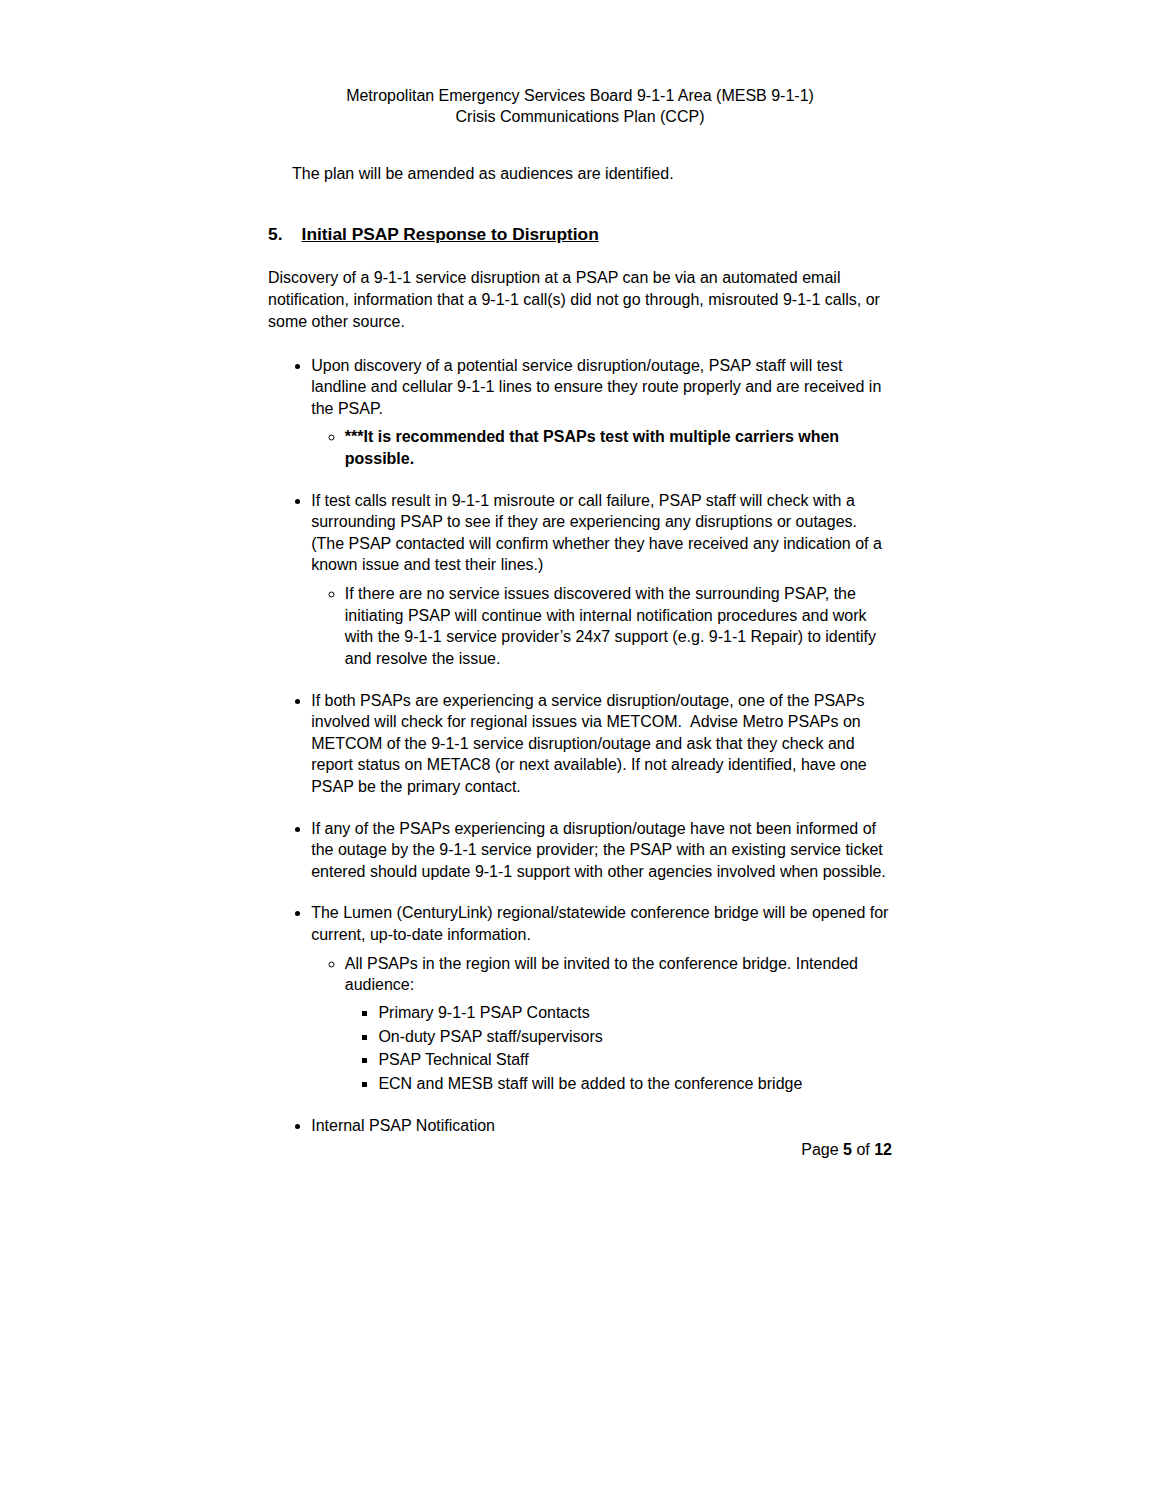Metropolitan Emergency Services Board 9-1-1 Area (MESB 9-1-1)
Crisis Communications Plan (CCP)
The plan will be amended as audiences are identified.
5. Initial PSAP Response to Disruption
Discovery of a 9-1-1 service disruption at a PSAP can be via an automated email notification, information that a 9-1-1 call(s) did not go through, misrouted 9-1-1 calls, or some other source.
Upon discovery of a potential service disruption/outage, PSAP staff will test landline and cellular 9-1-1 lines to ensure they route properly and are received in the PSAP.
***It is recommended that PSAPs test with multiple carriers when possible.
If test calls result in 9-1-1 misroute or call failure, PSAP staff will check with a surrounding PSAP to see if they are experiencing any disruptions or outages. (The PSAP contacted will confirm whether they have received any indication of a known issue and test their lines.)
If there are no service issues discovered with the surrounding PSAP, the initiating PSAP will continue with internal notification procedures and work with the 9-1-1 service provider’s 24x7 support (e.g. 9-1-1 Repair) to identify and resolve the issue.
If both PSAPs are experiencing a service disruption/outage, one of the PSAPs involved will check for regional issues via METCOM. Advise Metro PSAPs on METCOM of the 9-1-1 service disruption/outage and ask that they check and report status on METAC8 (or next available). If not already identified, have one PSAP be the primary contact.
If any of the PSAPs experiencing a disruption/outage have not been informed of the outage by the 9-1-1 service provider; the PSAP with an existing service ticket entered should update 9-1-1 support with other agencies involved when possible.
The Lumen (CenturyLink) regional/statewide conference bridge will be opened for current, up-to-date information.
All PSAPs in the region will be invited to the conference bridge. Intended audience:
Primary 9-1-1 PSAP Contacts
On-duty PSAP staff/supervisors
PSAP Technical Staff
ECN and MESB staff will be added to the conference bridge
Internal PSAP Notification
Page 5 of 12